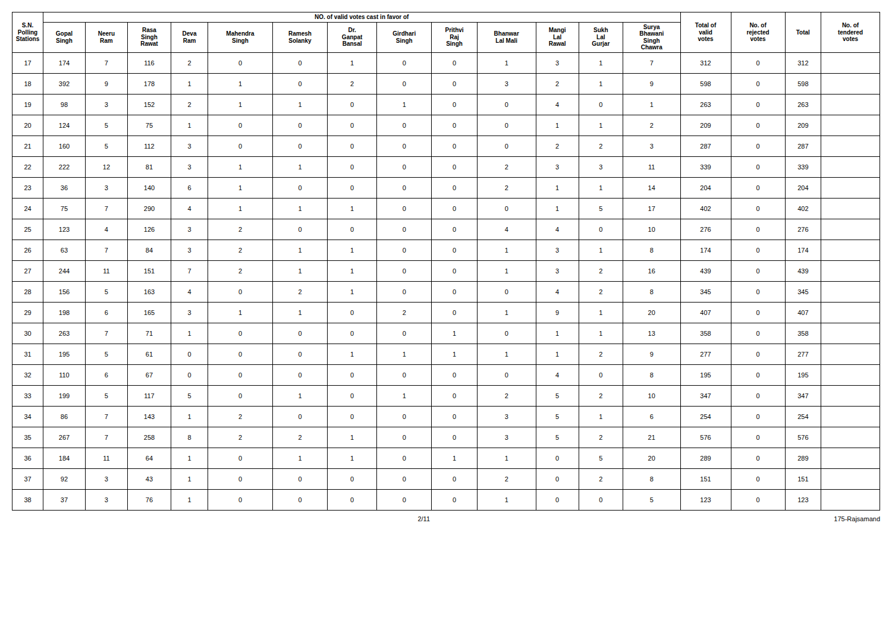| S.N. Polling Stations | NO. of valid votes cast in favor of | Total of valid votes | No. of rejected votes | Total | No. of tendered votes |
| --- | --- | --- | --- | --- | --- |
| Gopal Singh | Neeru Ram | Rasa Singh Rawat | Deva Ram | Mahendra Singh | Ramesh Solanky | Dr. Ganpat Bansal | Girdhari Singh | Prithvi Raj Singh | Bhanwar Lal Mali | Mangi Lal Rawal | Sukh Lal Gurjar | Surya Bhawani Singh Chawra |
| 17 | 174 | 7 | 116 | 2 | 0 | 0 | 1 | 0 | 0 | 1 | 3 | 1 | 7 | 312 | 0 | 312 | |
| 18 | 392 | 9 | 178 | 1 | 1 | 0 | 2 | 0 | 0 | 3 | 2 | 1 | 9 | 598 | 0 | 598 | |
| 19 | 98 | 3 | 152 | 2 | 1 | 1 | 0 | 1 | 0 | 0 | 4 | 0 | 1 | 263 | 0 | 263 | |
| 20 | 124 | 5 | 75 | 1 | 0 | 0 | 0 | 0 | 0 | 0 | 1 | 1 | 2 | 209 | 0 | 209 | |
| 21 | 160 | 5 | 112 | 3 | 0 | 0 | 0 | 0 | 0 | 0 | 2 | 2 | 3 | 287 | 0 | 287 | |
| 22 | 222 | 12 | 81 | 3 | 1 | 1 | 0 | 0 | 0 | 2 | 3 | 3 | 11 | 339 | 0 | 339 | |
| 23 | 36 | 3 | 140 | 6 | 1 | 0 | 0 | 0 | 0 | 2 | 1 | 1 | 14 | 204 | 0 | 204 | |
| 24 | 75 | 7 | 290 | 4 | 1 | 1 | 1 | 0 | 0 | 0 | 1 | 5 | 17 | 402 | 0 | 402 | |
| 25 | 123 | 4 | 126 | 3 | 2 | 0 | 0 | 0 | 0 | 4 | 4 | 0 | 10 | 276 | 0 | 276 | |
| 26 | 63 | 7 | 84 | 3 | 2 | 1 | 1 | 0 | 0 | 1 | 3 | 1 | 8 | 174 | 0 | 174 | |
| 27 | 244 | 11 | 151 | 7 | 2 | 1 | 1 | 0 | 0 | 1 | 3 | 2 | 16 | 439 | 0 | 439 | |
| 28 | 156 | 5 | 163 | 4 | 0 | 2 | 1 | 0 | 0 | 0 | 4 | 2 | 8 | 345 | 0 | 345 | |
| 29 | 198 | 6 | 165 | 3 | 1 | 1 | 0 | 2 | 0 | 1 | 9 | 1 | 20 | 407 | 0 | 407 | |
| 30 | 263 | 7 | 71 | 1 | 0 | 0 | 0 | 0 | 1 | 0 | 1 | 1 | 13 | 358 | 0 | 358 | |
| 31 | 195 | 5 | 61 | 0 | 0 | 0 | 1 | 1 | 1 | 1 | 1 | 2 | 9 | 277 | 0 | 277 | |
| 32 | 110 | 6 | 67 | 0 | 0 | 0 | 0 | 0 | 0 | 0 | 4 | 0 | 8 | 195 | 0 | 195 | |
| 33 | 199 | 5 | 117 | 5 | 0 | 1 | 0 | 1 | 0 | 2 | 5 | 2 | 10 | 347 | 0 | 347 | |
| 34 | 86 | 7 | 143 | 1 | 2 | 0 | 0 | 0 | 0 | 3 | 5 | 1 | 6 | 254 | 0 | 254 | |
| 35 | 267 | 7 | 258 | 8 | 2 | 2 | 1 | 0 | 0 | 3 | 5 | 2 | 21 | 576 | 0 | 576 | |
| 36 | 184 | 11 | 64 | 1 | 0 | 1 | 1 | 0 | 1 | 1 | 0 | 5 | 20 | 289 | 0 | 289 | |
| 37 | 92 | 3 | 43 | 1 | 0 | 0 | 0 | 0 | 0 | 2 | 0 | 2 | 8 | 151 | 0 | 151 | |
| 38 | 37 | 3 | 76 | 1 | 0 | 0 | 0 | 0 | 0 | 1 | 0 | 0 | 5 | 123 | 0 | 123 | |
2/11
175-Rajsamand